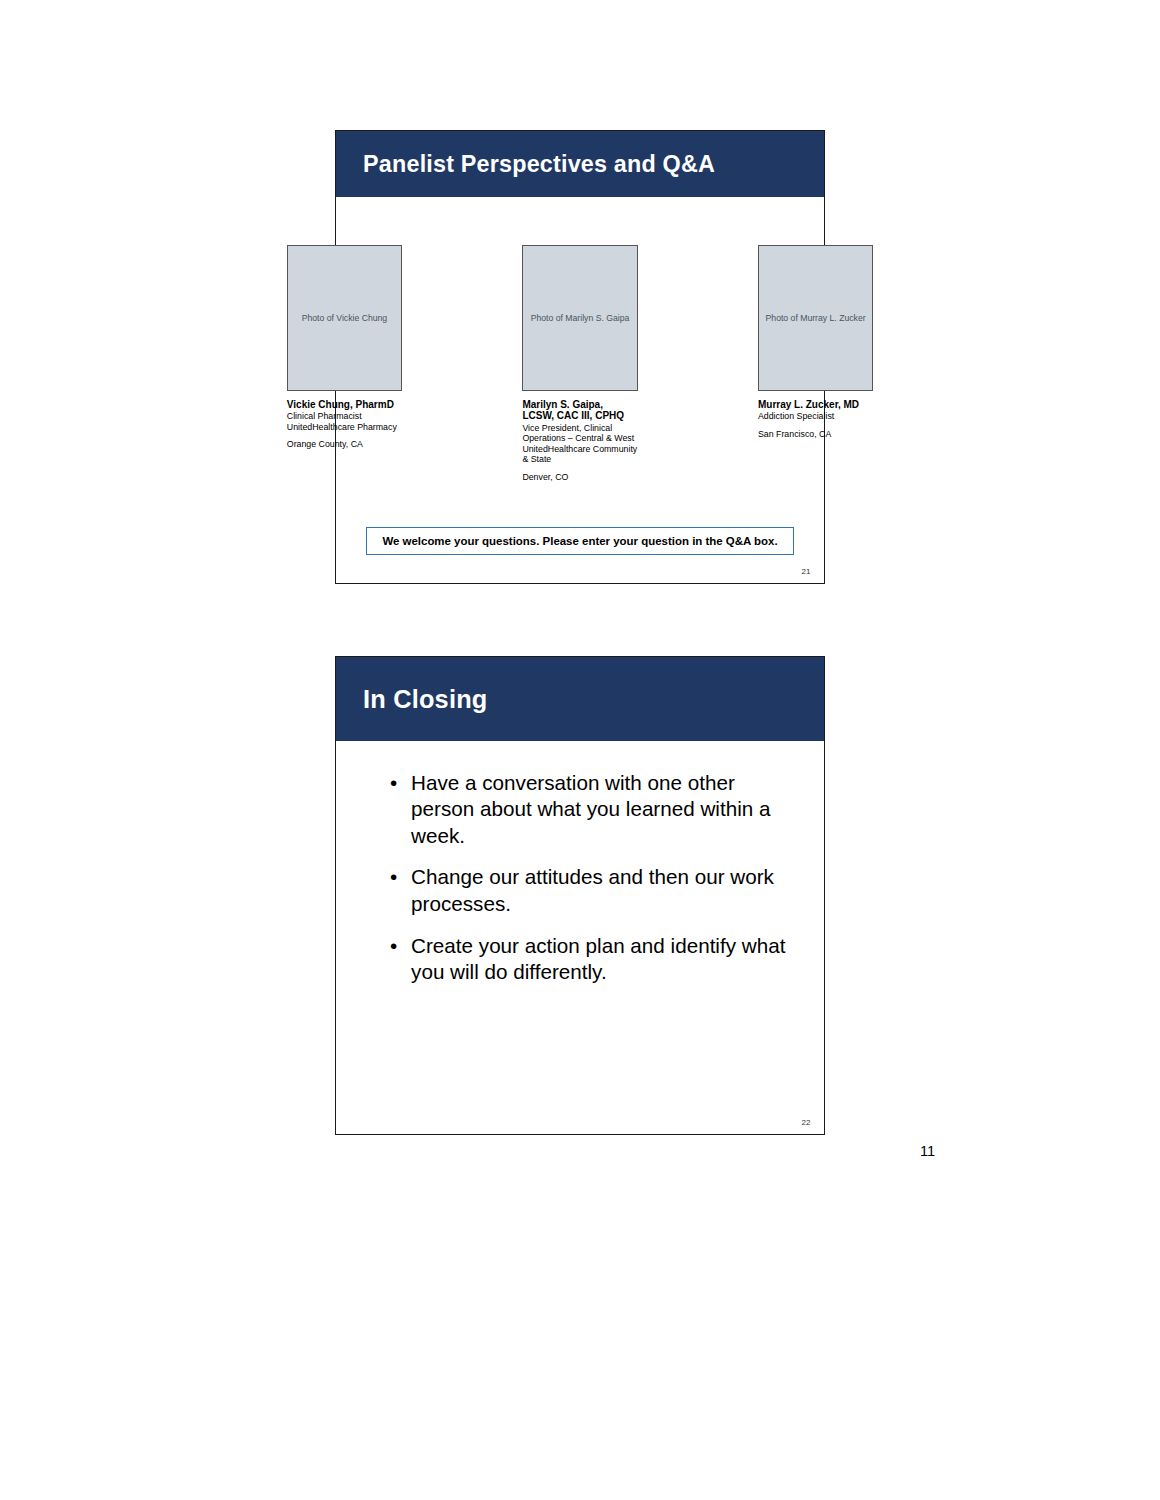Panelist Perspectives and Q&A
Photo of Vickie Chung
Vickie Chung, PharmD
Clinical Pharmacist
UnitedHealthcare Pharmacy
Orange County, CA
Photo of Marilyn S. Gaipa
Marilyn S. Gaipa,
LCSW, CAC III, CPHQ
Vice President, Clinical Operations – Central & West
UnitedHealthcare Community & State
Denver, CO
Photo of Murray L. Zucker
Murray L. Zucker, MD
Addiction Specialist
San Francisco, CA
We welcome your questions. Please enter your question in the Q&A box.
21
In Closing
Have a conversation with one other person about what you learned within a week.
Change our attitudes and then our work processes.
Create your action plan and identify what you will do differently.
22
11